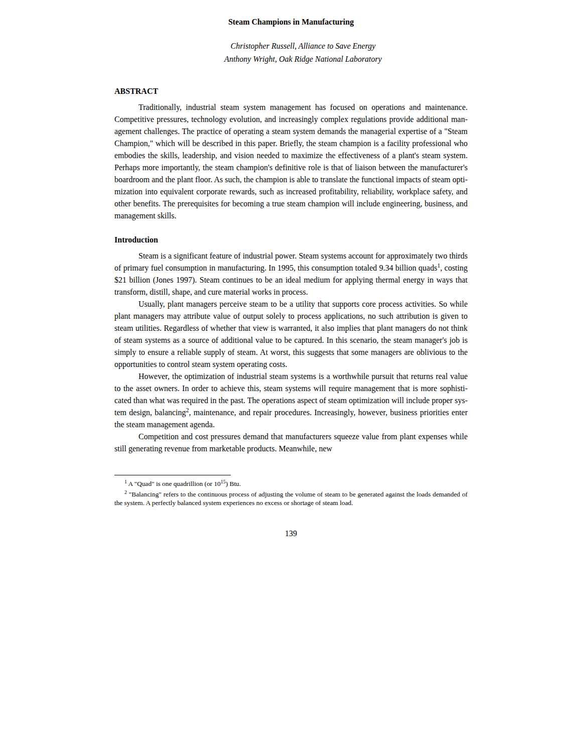Steam Champions in Manufacturing
Christopher Russell, Alliance to Save Energy
Anthony Wright, Oak Ridge National Laboratory
ABSTRACT
Traditionally, industrial steam system management has focused on operations and maintenance. Competitive pressures, technology evolution, and increasingly complex regulations provide additional management challenges. The practice of operating a steam system demands the managerial expertise of a "Steam Champion," which will be described in this paper. Briefly, the steam champion is a facility professional who embodies the skills, leadership, and vision needed to maximize the effectiveness of a plant's steam system. Perhaps more importantly, the steam champion's definitive role is that of liaison between the manufacturer's boardroom and the plant floor. As such, the champion is able to translate the functional impacts of steam optimization into equivalent corporate rewards, such as increased profitability, reliability, workplace safety, and other benefits. The prerequisites for becoming a true steam champion will include engineering, business, and management skills.
Introduction
Steam is a significant feature of industrial power. Steam systems account for approximately two thirds of primary fuel consumption in manufacturing. In 1995, this consumption totaled 9.34 billion quads1, costing $21 billion (Jones 1997). Steam continues to be an ideal medium for applying thermal energy in ways that transform, distill, shape, and cure material works in process.
Usually, plant managers perceive steam to be a utility that supports core process activities. So while plant managers may attribute value of output solely to process applications, no such attribution is given to steam utilities. Regardless of whether that view is warranted, it also implies that plant managers do not think of steam systems as a source of additional value to be captured. In this scenario, the steam manager's job is simply to ensure a reliable supply of steam. At worst, this suggests that some managers are oblivious to the opportunities to control steam system operating costs.
However, the optimization of industrial steam systems is a worthwhile pursuit that returns real value to the asset owners. In order to achieve this, steam systems will require management that is more sophisticated than what was required in the past. The operations aspect of steam optimization will include proper system design, balancing2, maintenance, and repair procedures. Increasingly, however, business priorities enter the steam management agenda.
Competition and cost pressures demand that manufacturers squeeze value from plant expenses while still generating revenue from marketable products. Meanwhile, new
1 A "Quad" is one quadrillion (or 1015) Btu.
2 "Balancing" refers to the continuous process of adjusting the volume of steam to be generated against the loads demanded of the system. A perfectly balanced system experiences no excess or shortage of steam load.
139